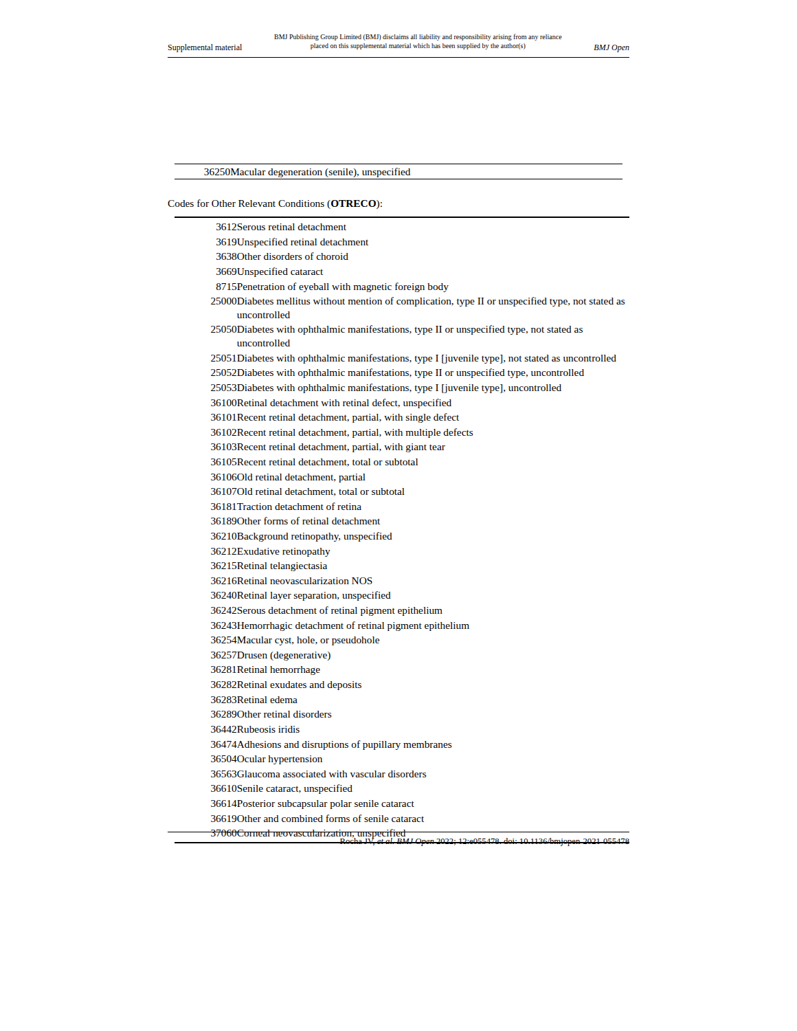Supplemental material
BMJ Publishing Group Limited (BMJ) disclaims all liability and responsibility arising from any reliance
placed on this supplemental material which has been supplied by the author(s)
BMJ Open
| 36250 | Macular degeneration (senile), unspecified |
Codes for Other Relevant Conditions (OTRECO):
| 3612 | Serous retinal detachment |
| 3619 | Unspecified retinal detachment |
| 3638 | Other disorders of choroid |
| 3669 | Unspecified cataract |
| 8715 | Penetration of eyeball with magnetic foreign body |
| 25000 | Diabetes mellitus without mention of complication, type II or unspecified type, not stated as uncontrolled |
| 25050 | Diabetes with ophthalmic manifestations, type II or unspecified type, not stated as uncontrolled |
| 25051 | Diabetes with ophthalmic manifestations, type I [juvenile type], not stated as uncontrolled |
| 25052 | Diabetes with ophthalmic manifestations, type II or unspecified type, uncontrolled |
| 25053 | Diabetes with ophthalmic manifestations, type I [juvenile type], uncontrolled |
| 36100 | Retinal detachment with retinal defect, unspecified |
| 36101 | Recent retinal detachment, partial, with single defect |
| 36102 | Recent retinal detachment, partial, with multiple defects |
| 36103 | Recent retinal detachment, partial, with giant tear |
| 36105 | Recent retinal detachment, total or subtotal |
| 36106 | Old retinal detachment, partial |
| 36107 | Old retinal detachment, total or subtotal |
| 36181 | Traction detachment of retina |
| 36189 | Other forms of retinal detachment |
| 36210 | Background retinopathy, unspecified |
| 36212 | Exudative retinopathy |
| 36215 | Retinal telangiectasia |
| 36216 | Retinal neovascularization NOS |
| 36240 | Retinal layer separation, unspecified |
| 36242 | Serous detachment of retinal pigment epithelium |
| 36243 | Hemorrhagic detachment of retinal pigment epithelium |
| 36254 | Macular cyst, hole, or pseudohole |
| 36257 | Drusen (degenerative) |
| 36281 | Retinal hemorrhage |
| 36282 | Retinal exudates and deposits |
| 36283 | Retinal edema |
| 36289 | Other retinal disorders |
| 36442 | Rubeosis iridis |
| 36474 | Adhesions and disruptions of pupillary membranes |
| 36504 | Ocular hypertension |
| 36563 | Glaucoma associated with vascular disorders |
| 36610 | Senile cataract, unspecified |
| 36614 | Posterior subcapsular polar senile cataract |
| 36619 | Other and combined forms of senile cataract |
| 37060 | Corneal neovascularization, unspecified |
Rocha JV, et al. BMJ Open 2022; 12:e055478. doi: 10.1136/bmjopen-2021-055478